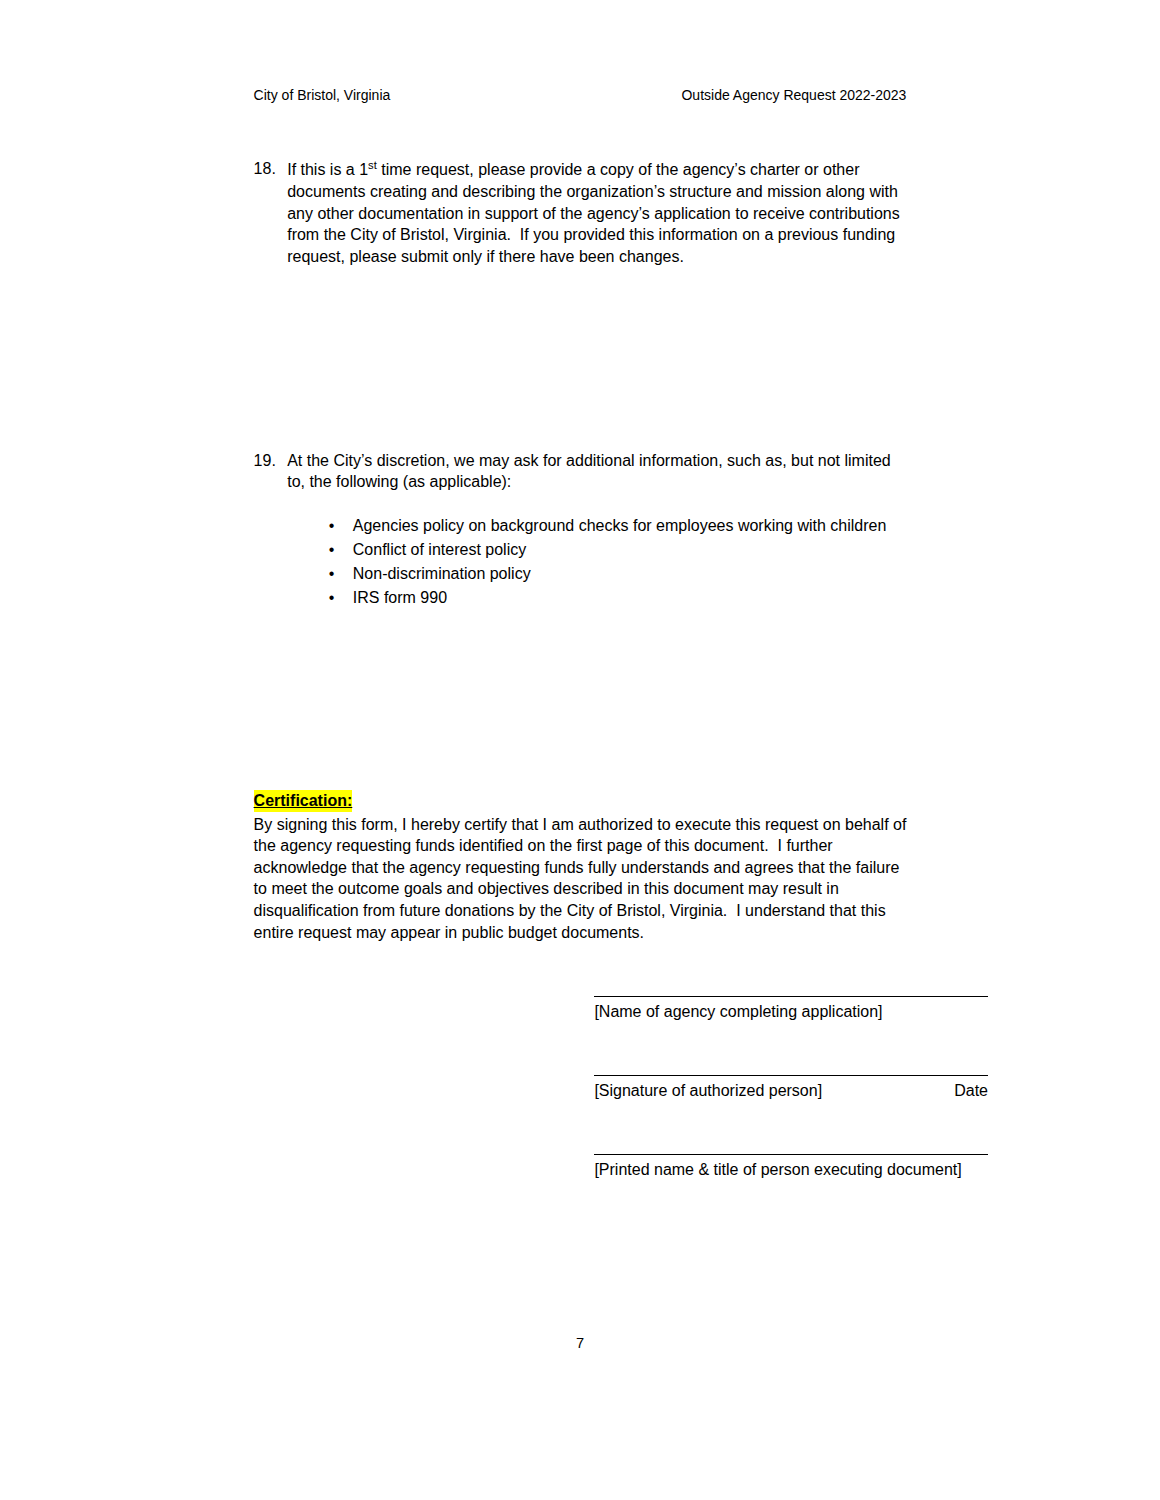City of Bristol, Virginia Outside Agency Request 2022-2023
18. If this is a 1st time request, please provide a copy of the agency’s charter or other documents creating and describing the organization’s structure and mission along with any other documentation in support of the agency’s application to receive contributions from the City of Bristol, Virginia. If you provided this information on a previous funding request, please submit only if there have been changes.
19. At the City’s discretion, we may ask for additional information, such as, but not limited to, the following (as applicable):
Agencies policy on background checks for employees working with children
Conflict of interest policy
Non-discrimination policy
IRS form 990
Certification:
By signing this form, I hereby certify that I am authorized to execute this request on behalf of the agency requesting funds identified on the first page of this document. I further acknowledge that the agency requesting funds fully understands and agrees that the failure to meet the outcome goals and objectives described in this document may result in disqualification from future donations by the City of Bristol, Virginia. I understand that this entire request may appear in public budget documents.
[Name of agency completing application]
[Signature of authorized person]
Date
[Printed name & title of person executing document]
7